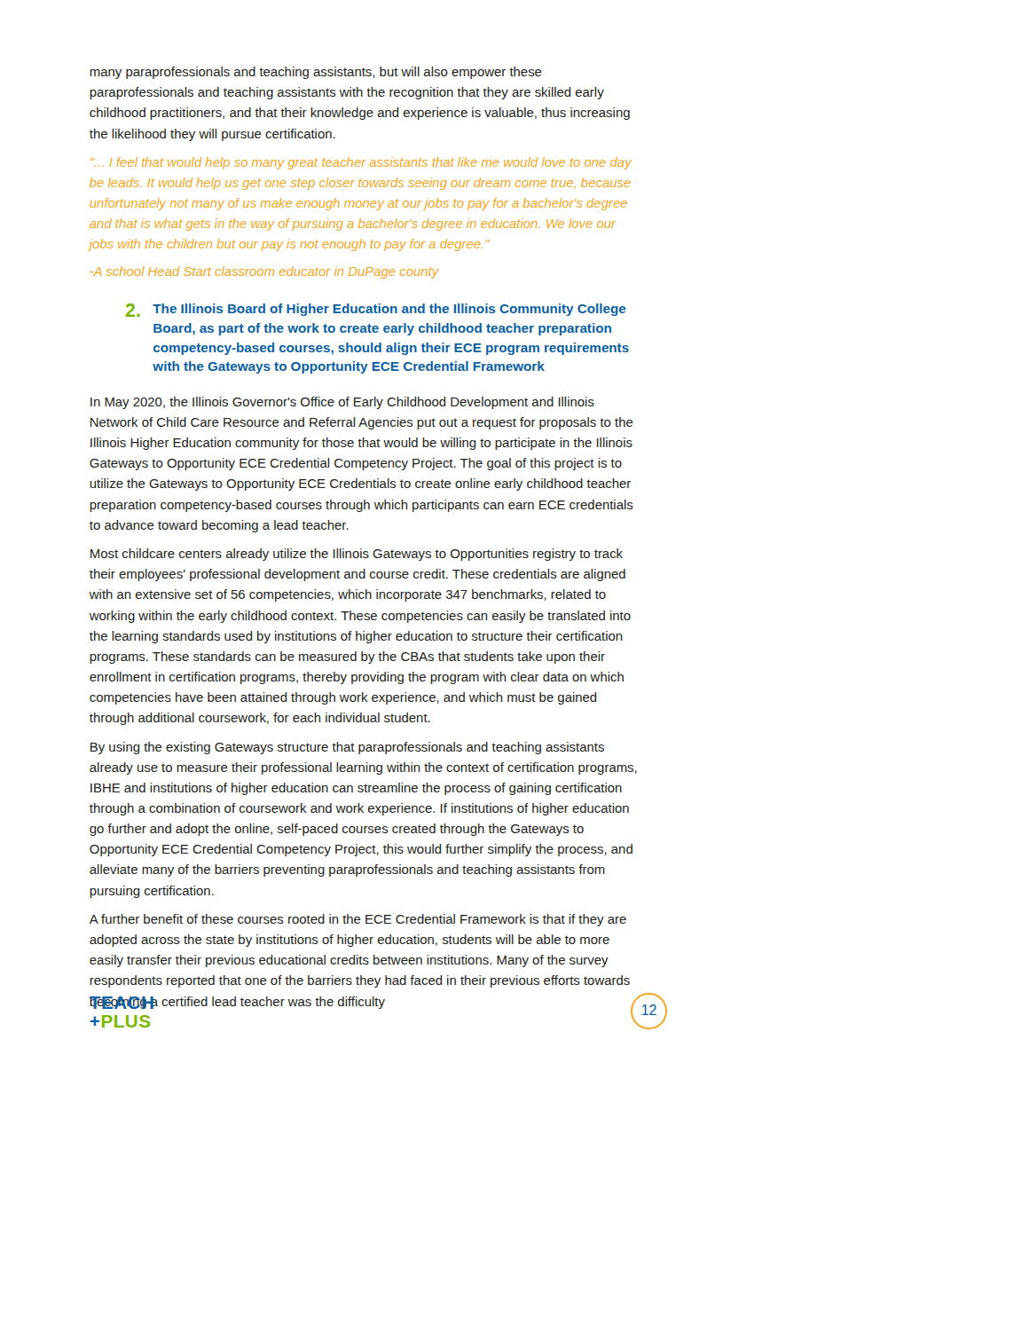many paraprofessionals and teaching assistants, but will also empower these paraprofessionals and teaching assistants with the recognition that they are skilled early childhood practitioners, and that their knowledge and experience is valuable, thus increasing the likelihood they will pursue certification.
"... I feel that would help so many great teacher assistants that like me would love to one day be leads. It would help us get one step closer towards seeing our dream come true, because unfortunately not many of us make enough money at our jobs to pay for a bachelor's degree and that is what gets in the way of pursuing a bachelor's degree in education. We love our jobs with the children but our pay is not enough to pay for a degree."
-A school Head Start classroom educator in DuPage county
2.
The Illinois Board of Higher Education and the Illinois Community College Board, as part of the work to create early childhood teacher preparation competency-based courses, should align their ECE program requirements with the Gateways to Opportunity ECE Credential Framework
In May 2020, the Illinois Governor's Office of Early Childhood Development and Illinois Network of Child Care Resource and Referral Agencies put out a request for proposals to the Illinois Higher Education community for those that would be willing to participate in the Illinois Gateways to Opportunity ECE Credential Competency Project. The goal of this project is to utilize the Gateways to Opportunity ECE Credentials to create online early childhood teacher preparation competency-based courses through which participants can earn ECE credentials to advance toward becoming a lead teacher.
Most childcare centers already utilize the Illinois Gateways to Opportunities registry to track their employees' professional development and course credit. These credentials are aligned with an extensive set of 56 competencies, which incorporate 347 benchmarks, related to working within the early childhood context. These competencies can easily be translated into the learning standards used by institutions of higher education to structure their certification programs. These standards can be measured by the CBAs that students take upon their enrollment in certification programs, thereby providing the program with clear data on which competencies have been attained through work experience, and which must be gained through additional coursework, for each individual student.
By using the existing Gateways structure that paraprofessionals and teaching assistants already use to measure their professional learning within the context of certification programs, IBHE and institutions of higher education can streamline the process of gaining certification through a combination of coursework and work experience. If institutions of higher education go further and adopt the online, self-paced courses created through the Gateways to Opportunity ECE Credential Competency Project, this would further simplify the process, and alleviate many of the barriers preventing paraprofessionals and teaching assistants from pursuing certification.
A further benefit of these courses rooted in the ECE Credential Framework is that if they are adopted across the state by institutions of higher education, students will be able to more easily transfer their previous educational credits between institutions. Many of the survey respondents reported that one of the barriers they had faced in their previous efforts towards becoming a certified lead teacher was the difficulty
TEACH
+PLUS
12